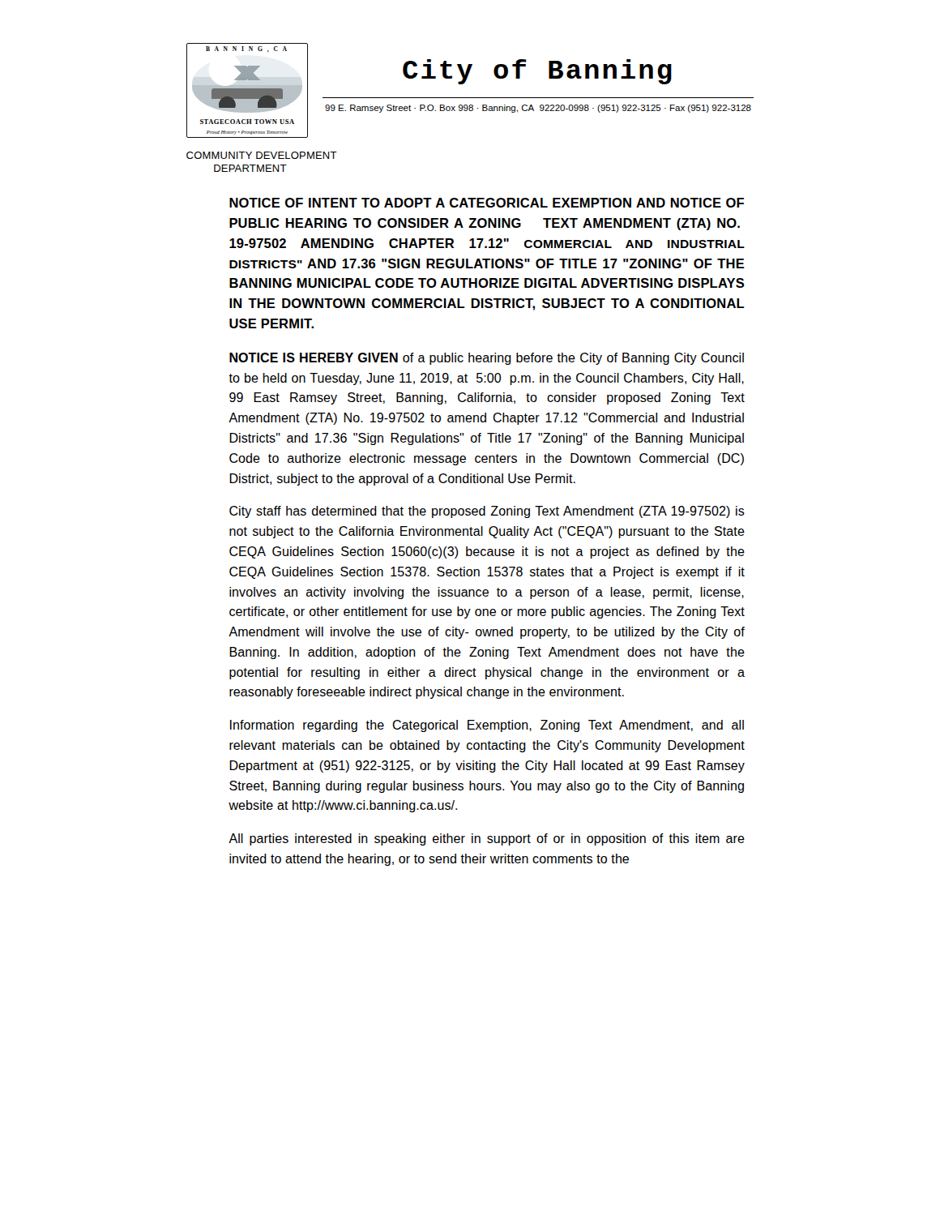B A N N I N G , C A
STAGECOACH TOWN USA
Proud History • Prosperous Tomorrow
City of Banning
99 E. Ramsey Street · P.O. Box 998 · Banning, CA 92220-0998 · (951) 922-3125 · Fax (951) 922-3128
COMMUNITY DEVELOPMENT
DEPARTMENT
NOTICE OF INTENT TO ADOPT A CATEGORICAL EXEMPTION AND NOTICE OF PUBLIC HEARING TO CONSIDER A ZONING TEXT AMENDMENT (ZTA) NO. 19-97502 AMENDING CHAPTER 17.12" COMMERCIAL AND INDUSTRIAL DISTRICTS" AND 17.36 "SIGN REGULATIONS" OF TITLE 17 "ZONING" OF THE BANNING MUNICIPAL CODE TO AUTHORIZE DIGITAL ADVERTISING DISPLAYS IN THE DOWNTOWN COMMERCIAL DISTRICT, SUBJECT TO A CONDITIONAL USE PERMIT.
NOTICE IS HEREBY GIVEN of a public hearing before the City of Banning City Council to be held on Tuesday, June 11, 2019, at 5:00 p.m. in the Council Chambers, City Hall, 99 East Ramsey Street, Banning, California, to consider proposed Zoning Text Amendment (ZTA) No. 19-97502 to amend Chapter 17.12 "Commercial and Industrial Districts" and 17.36 "Sign Regulations" of Title 17 "Zoning" of the Banning Municipal Code to authorize electronic message centers in the Downtown Commercial (DC) District, subject to the approval of a Conditional Use Permit.
City staff has determined that the proposed Zoning Text Amendment (ZTA 19-97502) is not subject to the California Environmental Quality Act ("CEQA") pursuant to the State CEQA Guidelines Section 15060(c)(3) because it is not a project as defined by the CEQA Guidelines Section 15378. Section 15378 states that a Project is exempt if it involves an activity involving the issuance to a person of a lease, permit, license, certificate, or other entitlement for use by one or more public agencies. The Zoning Text Amendment will involve the use of city- owned property, to be utilized by the City of Banning. In addition, adoption of the Zoning Text Amendment does not have the potential for resulting in either a direct physical change in the environment or a reasonably foreseeable indirect physical change in the environment.
Information regarding the Categorical Exemption, Zoning Text Amendment, and all relevant materials can be obtained by contacting the City's Community Development Department at (951) 922-3125, or by visiting the City Hall located at 99 East Ramsey Street, Banning during regular business hours. You may also go to the City of Banning website at http://www.ci.banning.ca.us/.
All parties interested in speaking either in support of or in opposition of this item are invited to attend the hearing, or to send their written comments to the